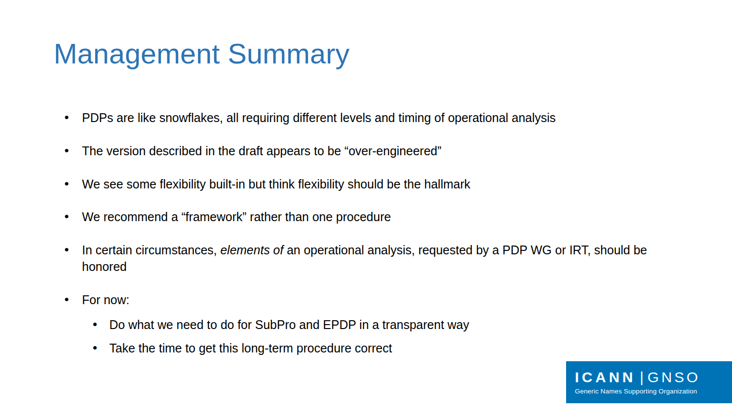Management Summary
PDPs are like snowflakes, all requiring different levels and timing of operational analysis
The version described in the draft appears to be “over-engineered”
We see some flexibility built-in but think flexibility should be the hallmark
We recommend a “framework” rather than one procedure
In certain circumstances, elements of an operational analysis, requested by a PDP WG or IRT, should be honored
For now:
Do what we need to do for SubPro and EPDP in a transparent way
Take the time to get this long-term procedure correct
ICANN|GNSO
Generic Names Supporting Organization